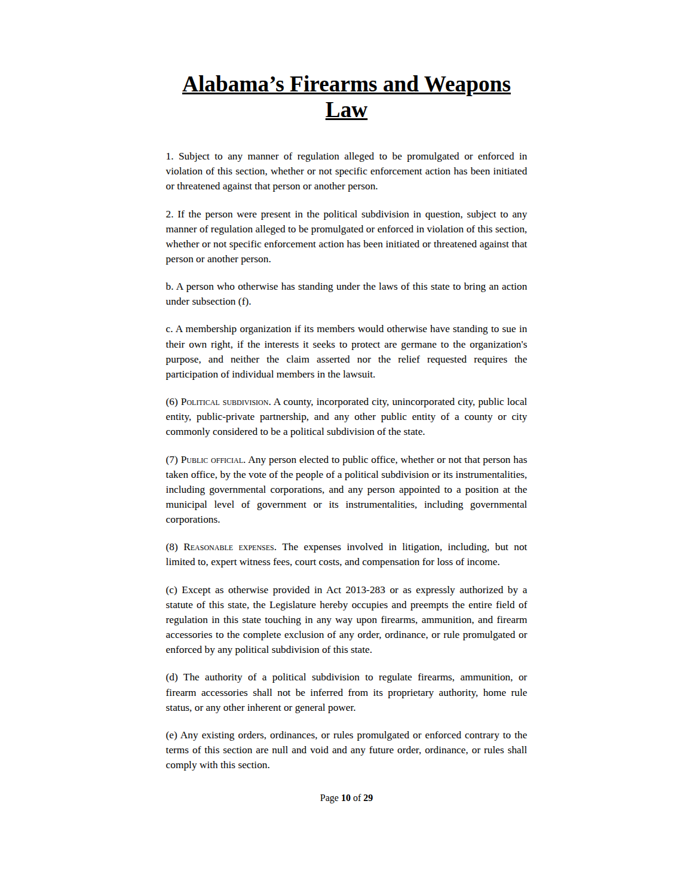Alabama’s Firearms and Weapons Law
1. Subject to any manner of regulation alleged to be promulgated or enforced in violation of this section, whether or not specific enforcement action has been initiated or threatened against that person or another person.
2. If the person were present in the political subdivision in question, subject to any manner of regulation alleged to be promulgated or enforced in violation of this section, whether or not specific enforcement action has been initiated or threatened against that person or another person.
b. A person who otherwise has standing under the laws of this state to bring an action under subsection (f).
c. A membership organization if its members would otherwise have standing to sue in their own right, if the interests it seeks to protect are germane to the organization's purpose, and neither the claim asserted nor the relief requested requires the participation of individual members in the lawsuit.
(6) Political subdivision. A county, incorporated city, unincorporated city, public local entity, public-private partnership, and any other public entity of a county or city commonly considered to be a political subdivision of the state.
(7) Public official. Any person elected to public office, whether or not that person has taken office, by the vote of the people of a political subdivision or its instrumentalities, including governmental corporations, and any person appointed to a position at the municipal level of government or its instrumentalities, including governmental corporations.
(8) Reasonable expenses. The expenses involved in litigation, including, but not limited to, expert witness fees, court costs, and compensation for loss of income.
(c) Except as otherwise provided in Act 2013-283 or as expressly authorized by a statute of this state, the Legislature hereby occupies and preempts the entire field of regulation in this state touching in any way upon firearms, ammunition, and firearm accessories to the complete exclusion of any order, ordinance, or rule promulgated or enforced by any political subdivision of this state.
(d) The authority of a political subdivision to regulate firearms, ammunition, or firearm accessories shall not be inferred from its proprietary authority, home rule status, or any other inherent or general power.
(e) Any existing orders, ordinances, or rules promulgated or enforced contrary to the terms of this section are null and void and any future order, ordinance, or rules shall comply with this section.
Page 10 of 29